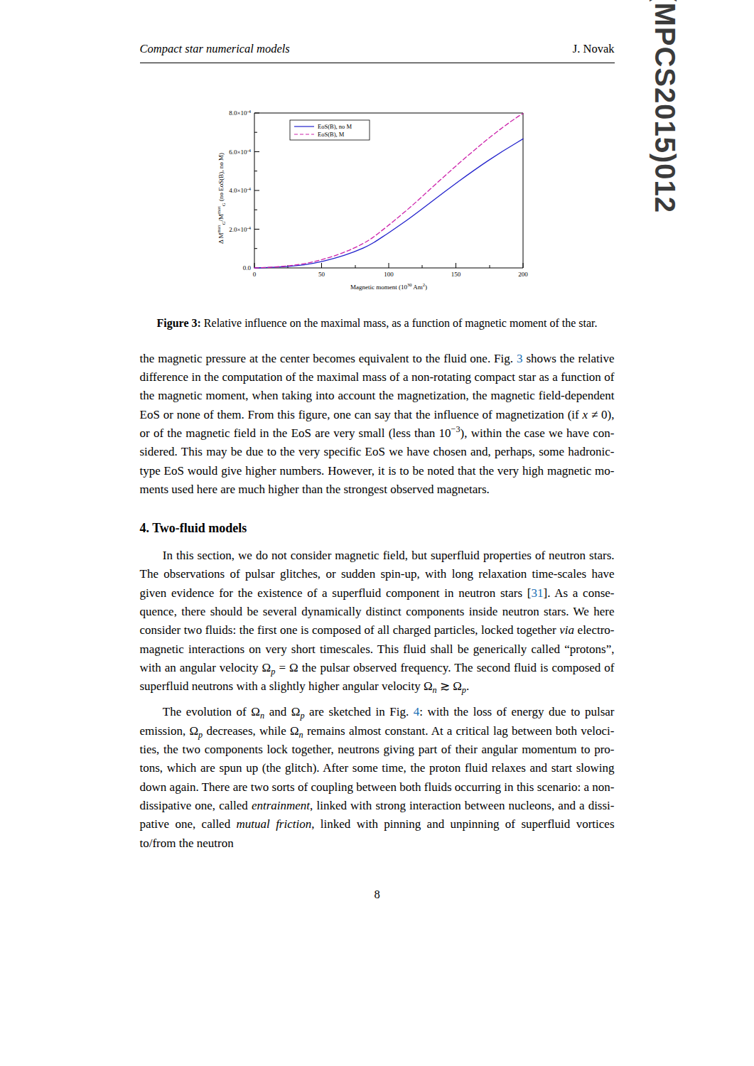PoS(MPCS2015)012
Compact star numerical models J. Novak
0 50 100 150 200 0.0 2.0×10-4 4.0×10-4 6.0×10-4 8.0×10-4 Δ MmaxG/MmaxG (no EoS(B), no M) Magnetic moment (1030 Am2) EoS(B), no M EoS(B), M
Figure 3: Relative influence on the maximal mass, as a function of magnetic moment of the star.
the magnetic pressure at the center becomes equivalent to the fluid one. Fig. 3 shows the relative difference in the computation of the maximal mass of a non-rotating compact star as a function of the magnetic moment, when taking into account the magnetization, the magnetic field-dependent EoS or none of them. From this figure, one can say that the influence of magnetization (if x ≠ 0), or of the magnetic field in the EoS are very small (less than 10−3), within the case we have considered. This may be due to the very specific EoS we have chosen and, perhaps, some hadronic-type EoS would give higher numbers. However, it is to be noted that the very high magnetic moments used here are much higher than the strongest observed magnetars.
4. Two-fluid models
In this section, we do not consider magnetic field, but superfluid properties of neutron stars. The observations of pulsar glitches, or sudden spin-up, with long relaxation time-scales have given evidence for the existence of a superfluid component in neutron stars [31]. As a consequence, there should be several dynamically distinct components inside neutron stars. We here consider two fluids: the first one is composed of all charged particles, locked together via electromagnetic interactions on very short timescales. This fluid shall be generically called “protons”, with an angular velocity Ωp = Ω the pulsar observed frequency. The second fluid is composed of superfluid neutrons with a slightly higher angular velocity Ωn ≳ Ωp.
The evolution of Ωn and Ωp are sketched in Fig. 4: with the loss of energy due to pulsar emission, Ωp decreases, while Ωn remains almost constant. At a critical lag between both velocities, the two components lock together, neutrons giving part of their angular momentum to protons, which are spun up (the glitch). After some time, the proton fluid relaxes and start slowing down again. There are two sorts of coupling between both fluids occurring in this scenario: a non-dissipative one, called entrainment, linked with strong interaction between nucleons, and a dissipative one, called mutual friction, linked with pinning and unpinning of superfluid vortices to/from the neutron
8